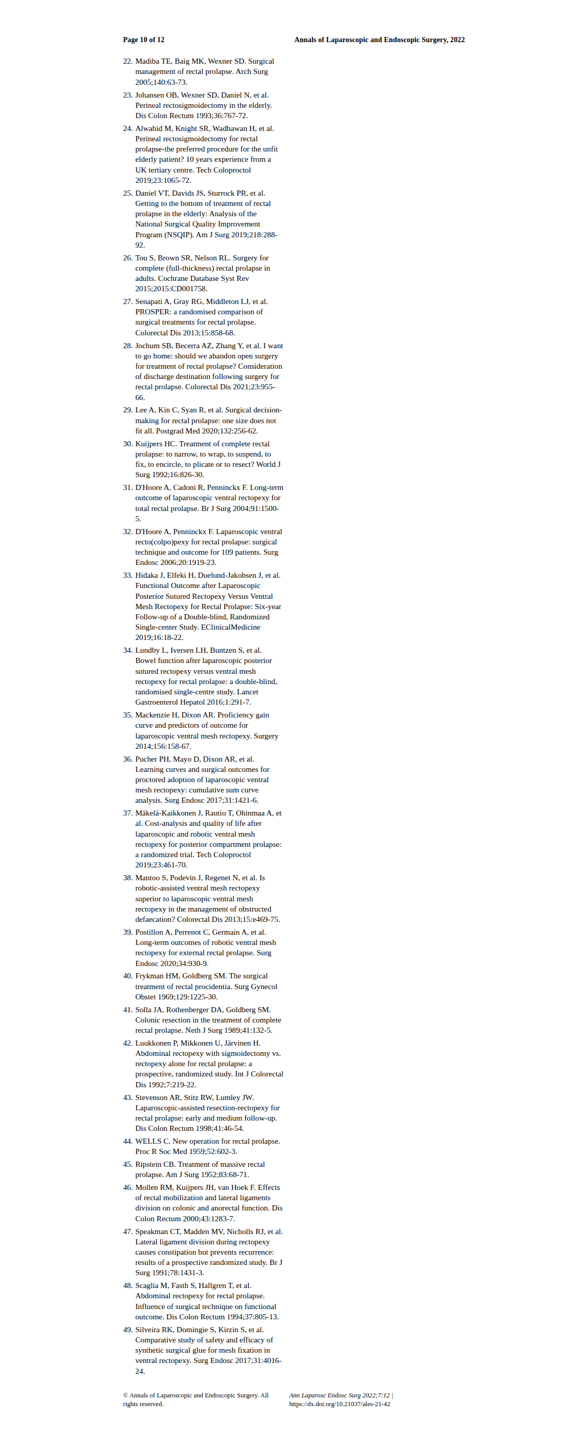Page 10 of 12 Annals of Laparoscopic and Endoscopic Surgery, 2022
22. Madiba TE, Baig MK, Wexner SD. Surgical management of rectal prolapse. Arch Surg 2005;140:63-73.
23. Johansen OB, Wexner SD, Daniel N, et al. Perineal rectosigmoidectomy in the elderly. Dis Colon Rectum 1993;36:767-72.
24. Alwahid M, Knight SR, Wadhawan H, et al. Perineal rectosigmoidectomy for rectal prolapse-the preferred procedure for the unfit elderly patient? 10 years experience from a UK tertiary centre. Tech Coloproctol 2019;23:1065-72.
25. Daniel VT, Davids JS, Sturrock PR, et al. Getting to the bottom of treatment of rectal prolapse in the elderly: Analysis of the National Surgical Quality Improvement Program (NSQIP). Am J Surg 2019;218:288-92.
26. Tou S, Brown SR, Nelson RL. Surgery for complete (full-thickness) rectal prolapse in adults. Cochrane Database Syst Rev 2015;2015:CD001758.
27. Senapati A, Gray RG, Middleton LJ, et al. PROSPER: a randomised comparison of surgical treatments for rectal prolapse. Colorectal Dis 2013;15:858-68.
28. Jochum SB, Becerra AZ, Zhang Y, et al. I want to go home: should we abandon open surgery for treatment of rectal prolapse? Consideration of discharge destination following surgery for rectal prolapse. Colorectal Dis 2021;23:955-66.
29. Lee A, Kin C, Syan R, et al. Surgical decision-making for rectal prolapse: one size does not fit all. Postgrad Med 2020;132:256-62.
30. Kuijpers HC. Treatment of complete rectal prolapse: to narrow, to wrap, to suspend, to fix, to encircle, to plicate or to resect? World J Surg 1992;16:826-30.
31. D'Hoore A, Cadoni R, Penninckx F. Long-term outcome of laparoscopic ventral rectopexy for total rectal prolapse. Br J Surg 2004;91:1500-5.
32. D'Hoore A, Penninckx F. Laparoscopic ventral recto(colpo)pexy for rectal prolapse: surgical technique and outcome for 109 patients. Surg Endosc 2006;20:1919-23.
33. Hidaka J, Elfeki H, Duelund-Jakobsen J, et al. Functional Outcome after Laparoscopic Posterior Sutured Rectopexy Versus Ventral Mesh Rectopexy for Rectal Prolapse: Six-year Follow-up of a Double-blind, Randomized Single-center Study. EClinicalMedicine 2019;16:18-22.
34. Lundby L, Iversen LH, Buntzen S, et al. Bowel function after laparoscopic posterior sutured rectopexy versus ventral mesh rectopexy for rectal prolapse: a double-blind, randomised single-centre study. Lancet Gastroenterol Hepatol 2016;1:291-7.
35. Mackenzie H, Dixon AR. Proficiency gain curve and predictors of outcome for laparoscopic ventral mesh rectopexy. Surgery 2014;156:158-67.
36. Pucher PH, Mayo D, Dixon AR, et al. Learning curves and surgical outcomes for proctored adoption of laparoscopic ventral mesh rectopexy: cumulative sum curve analysis. Surg Endosc 2017;31:1421-6.
37. Mäkelä-Kaikkonen J, Rautio T, Ohinmaa A, et al. Cost-analysis and quality of life after laparoscopic and robotic ventral mesh rectopexy for posterior compartment prolapse: a randomized trial. Tech Coloproctol 2019;23:461-70.
38. Mantoo S, Podevin J, Regenet N, et al. Is robotic-assisted ventral mesh rectopexy superior to laparoscopic ventral mesh rectopexy in the management of obstructed defaecation? Colorectal Dis 2013;15:e469-75.
39. Postillon A, Perrenot C, Germain A, et al. Long-term outcomes of robotic ventral mesh rectopexy for external rectal prolapse. Surg Endosc 2020;34:930-9.
40. Frykman HM, Goldberg SM. The surgical treatment of rectal procidentia. Surg Gynecol Obstet 1969;129:1225-30.
41. Solla JA, Rothenberger DA, Goldberg SM. Colonic resection in the treatment of complete rectal prolapse. Neth J Surg 1989;41:132-5.
42. Luukkonen P, Mikkonen U, Järvinen H. Abdominal rectopexy with sigmoidectomy vs. rectopexy alone for rectal prolapse: a prospective, randomized study. Int J Colorectal Dis 1992;7:219-22.
43. Stevenson AR, Stitz RW, Lumley JW. Laparoscopic-assisted resection-rectopexy for rectal prolapse: early and medium follow-up. Dis Colon Rectum 1998;41:46-54.
44. WELLS C. New operation for rectal prolapse. Proc R Soc Med 1959;52:602-3.
45. Ripstein CB. Treatment of massive rectal prolapse. Am J Surg 1952;83:68-71.
46. Mollen RM, Kuijpers JH, van Hoek F. Effects of rectal mobilization and lateral ligaments division on colonic and anorectal function. Dis Colon Rectum 2000;43:1283-7.
47. Speakman CT, Madden MV, Nicholls RJ, et al. Lateral ligament division during rectopexy causes constipation but prevents recurrence: results of a prospective randomized study. Br J Surg 1991;78:1431-3.
48. Scaglia M, Fasth S, Hallgren T, et al. Abdominal rectopexy for rectal prolapse. Influence of surgical technique on functional outcome. Dis Colon Rectum 1994;37:805-13.
49. Silveira RK, Domingie S, Kirzin S, et al. Comparative study of safety and efficacy of synthetic surgical glue for mesh fixation in ventral rectopexy. Surg Endosc 2017;31:4016-24.
© Annals of Laparoscopic and Endoscopic Surgery. All rights reserved. Ann Laparosc Endosc Surg 2022;7:12 | https://dx.doi.org/10.21037/ales-21-42